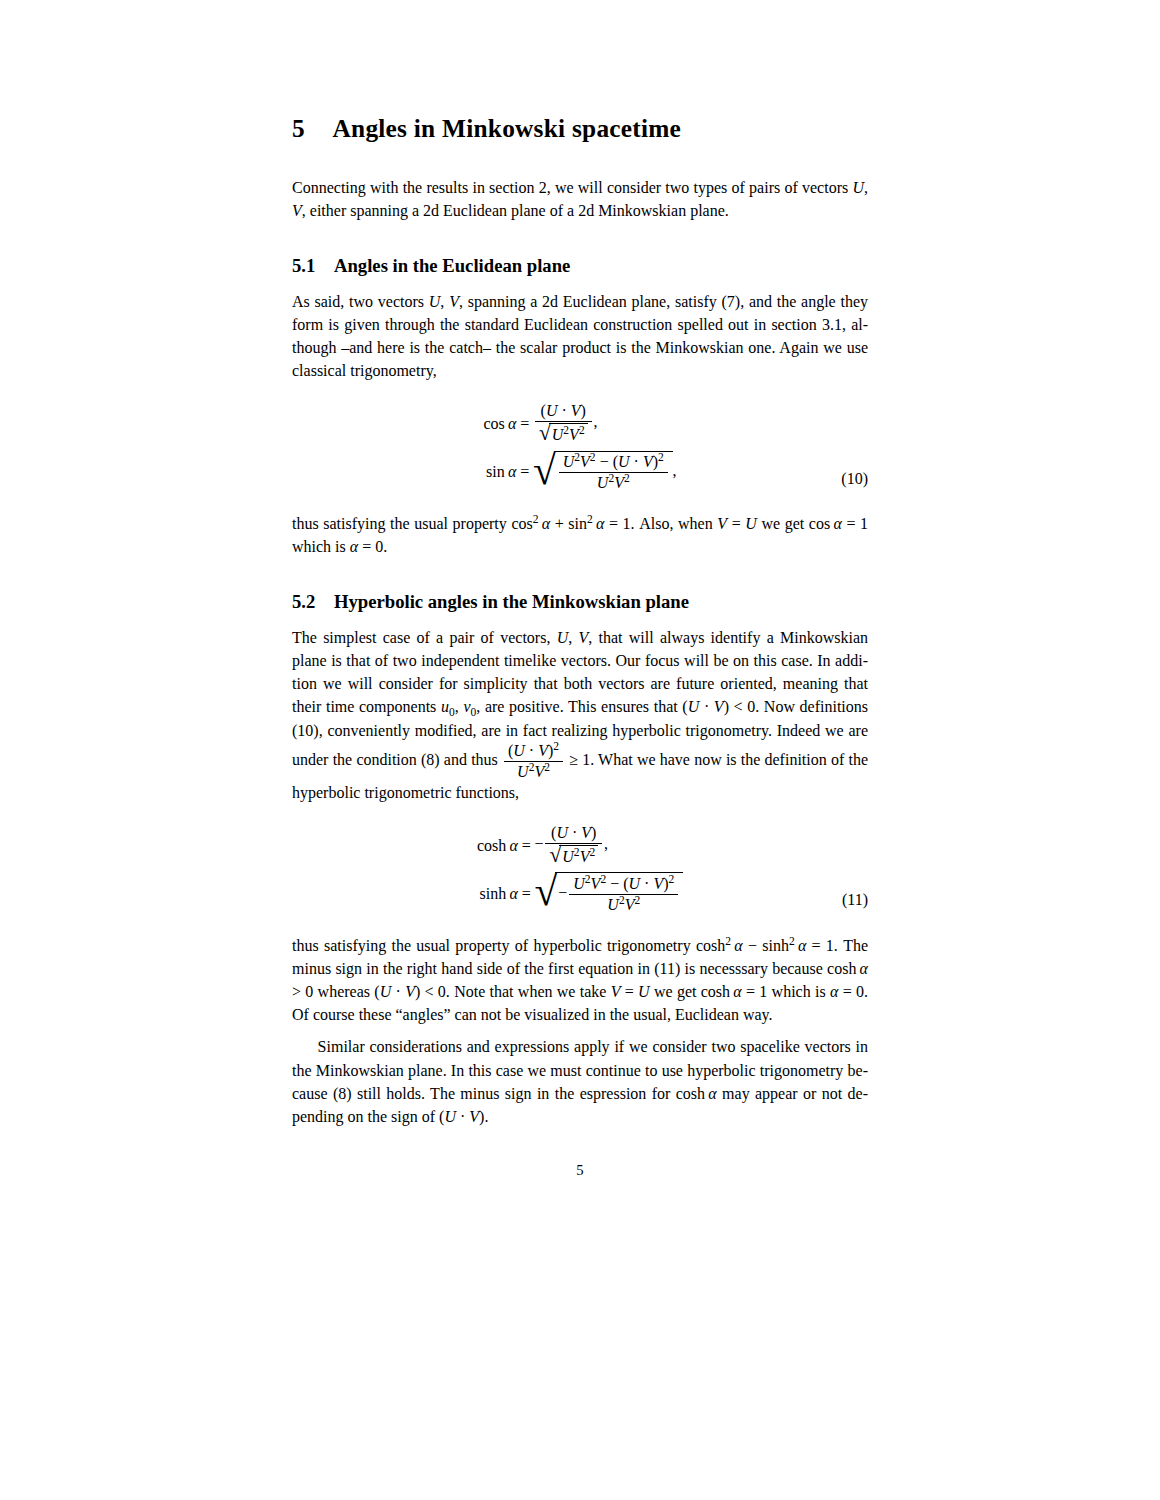5 Angles in Minkowski spacetime
Connecting with the results in section 2, we will consider two types of pairs of vectors U, V, either spanning a 2d Euclidean plane of a 2d Minkowskian plane.
5.1 Angles in the Euclidean plane
As said, two vectors U, V, spanning a 2d Euclidean plane, satisfy (7), and the angle they form is given through the standard Euclidean construction spelled out in section 3.1, although –and here is the catch– the scalar product is the Minkowskian one. Again we use classical trigonometry,
| cos α | = | ( U · V ) √ U 2 V 2 , |
| sin α | = | √ U 2 V 2 − ( U · V ) 2 U 2 V 2 , |
(10)
thus satisfying the usual property cos2 α + sin2 α = 1. Also, when V = U we get cos α = 1 which is α = 0.
5.2 Hyperbolic angles in the Minkowskian plane
The simplest case of a pair of vectors, U, V, that will always identify a Minkowskian plane is that of two independent timelike vectors. Our focus will be on this case. In addition we will consider for simplicity that both vectors are future oriented, meaning that their time components u0, v0, are positive. This ensures that (U · V) < 0. Now definitions (10), conveniently modified, are in fact realizing hyperbolic trigonometry. Indeed we are under the condition (8) and thus (U · V)2 U2V2 ≥ 1. What we have now is the definition of the hyperbolic trigonometric functions,
| cosh α | = | − ( U · V ) √ U 2 V 2 , |
| sinh α | = | √ − U 2 V 2 − ( U · V ) 2 U 2 V 2 |
(11)
thus satisfying the usual property of hyperbolic trigonometry cosh2 α − sinh2 α = 1. The minus sign in the right hand side of the first equation in (11) is necesssary because cosh α > 0 whereas (U · V) < 0. Note that when we take V = U we get cosh α = 1 which is α = 0. Of course these “angles” can not be visualized in the usual, Euclidean way.
Similar considerations and expressions apply if we consider two spacelike vectors in the Minkowskian plane. In this case we must continue to use hyperbolic trigonometry because (8) still holds. The minus sign in the espression for cosh α may appear or not depending on the sign of (U · V).
5